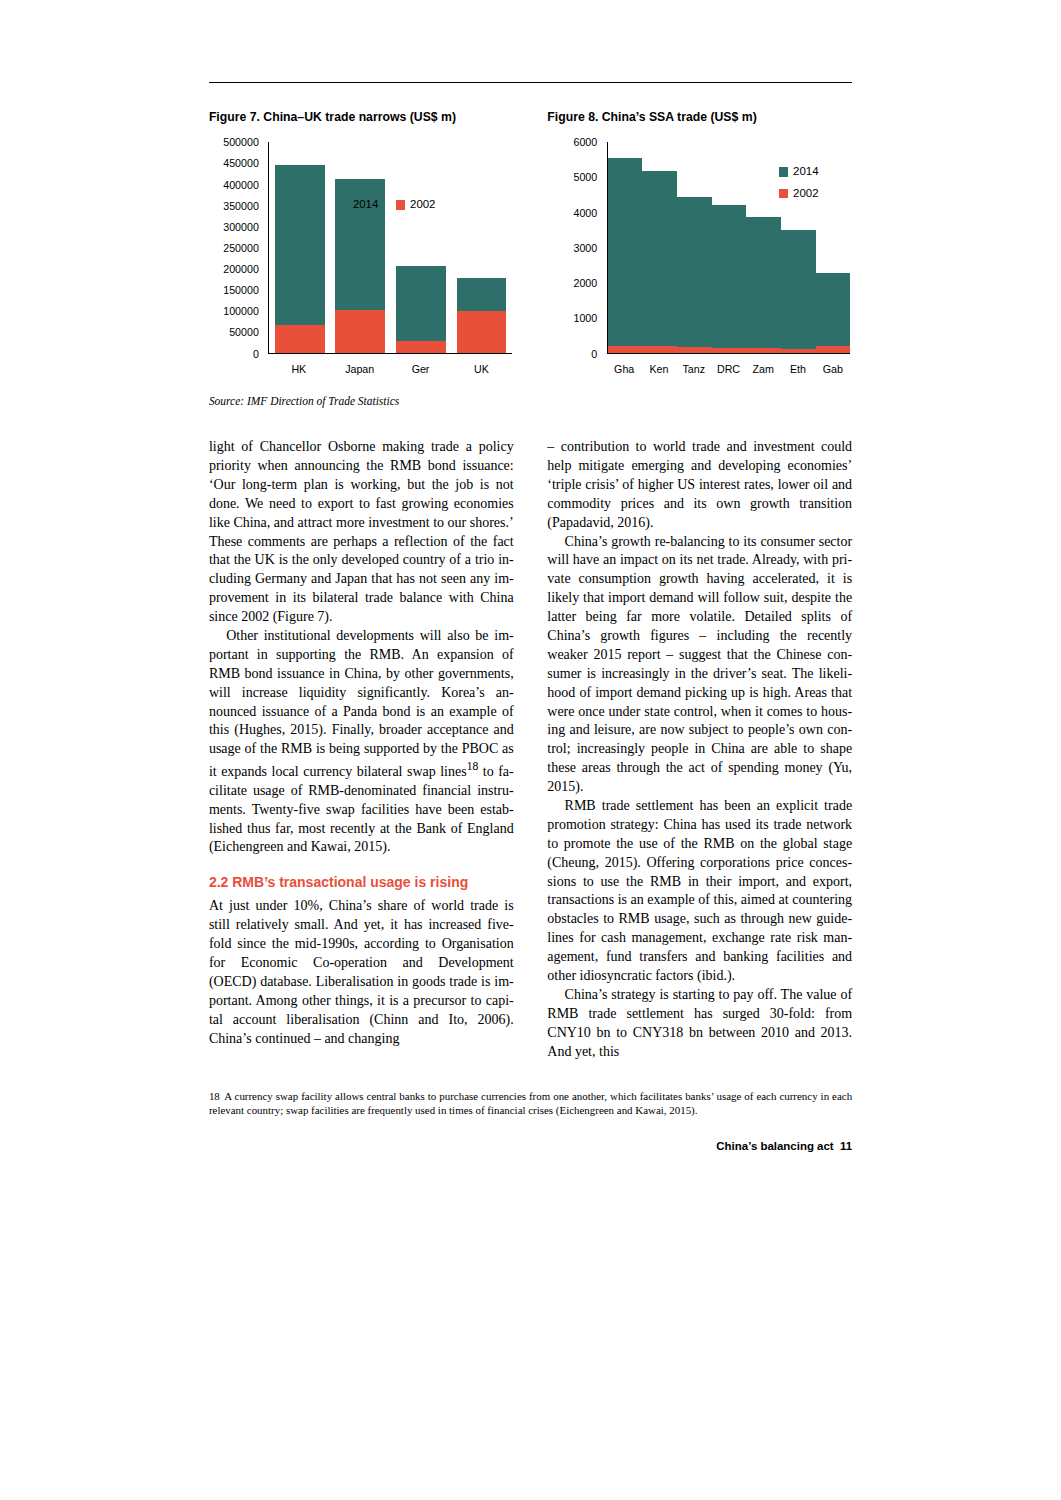Figure 7. China–UK trade narrows (US$ m)
500000 450000 400000 350000 300000 250000 200000 150000 100000 50000 0
2014 2002
HK Japan Ger UK
Figure 8. China’s SSA trade (US$ m)
6000 5000 4000 3000 2000 1000 0
2014 2002
Gha Ken Tanz DRC Zam Eth Gab
Source: IMF Direction of Trade Statistics
light of Chancellor Osborne making trade a policy priority when announcing the RMB bond issuance: ‘Our long-term plan is working, but the job is not done. We need to export to fast growing economies like China, and attract more investment to our shores.’ These comments are perhaps a reflection of the fact that the UK is the only developed country of a trio including Germany and Japan that has not seen any improvement in its bilateral trade balance with China since 2002 (Figure 7).
Other institutional developments will also be important in supporting the RMB. An expansion of RMB bond issuance in China, by other governments, will increase liquidity significantly. Korea’s announced issuance of a Panda bond is an example of this (Hughes, 2015). Finally, broader acceptance and usage of the RMB is being supported by the PBOC as it expands local currency bilateral swap lines18 to facilitate usage of RMB-denominated financial instruments. Twenty-five swap facilities have been established thus far, most recently at the Bank of England (Eichengreen and Kawai, 2015).
2.2 RMB’s transactional usage is rising
At just under 10%, China’s share of world trade is still relatively small. And yet, it has increased five-fold since the mid-1990s, according to Organisation for Economic Co-operation and Development (OECD) database. Liberalisation in goods trade is important. Among other things, it is a precursor to capital account liberalisation (Chinn and Ito, 2006). China’s continued – and changing
– contribution to world trade and investment could help mitigate emerging and developing economies’ ‘triple crisis’ of higher US interest rates, lower oil and commodity prices and its own growth transition (Papadavid, 2016).
China’s growth re-balancing to its consumer sector will have an impact on its net trade. Already, with private consumption growth having accelerated, it is likely that import demand will follow suit, despite the latter being far more volatile. Detailed splits of China’s growth figures – including the recently weaker 2015 report – suggest that the Chinese consumer is increasingly in the driver’s seat. The likelihood of import demand picking up is high. Areas that were once under state control, when it comes to housing and leisure, are now subject to people’s own control; increasingly people in China are able to shape these areas through the act of spending money (Yu, 2015).
RMB trade settlement has been an explicit trade promotion strategy: China has used its trade network to promote the use of the RMB on the global stage (Cheung, 2015). Offering corporations price concessions to use the RMB in their import, and export, transactions is an example of this, aimed at countering obstacles to RMB usage, such as through new guidelines for cash management, exchange rate risk management, fund transfers and banking facilities and other idiosyncratic factors (ibid.).
China’s strategy is starting to pay off. The value of RMB trade settlement has surged 30-fold: from CNY10 bn to CNY318 bn between 2010 and 2013. And yet, this
18 A currency swap facility allows central banks to purchase currencies from one another, which facilitates banks’ usage of each currency in each relevant country; swap facilities are frequently used in times of financial crises (Eichengreen and Kawai, 2015).
China’s balancing act 11